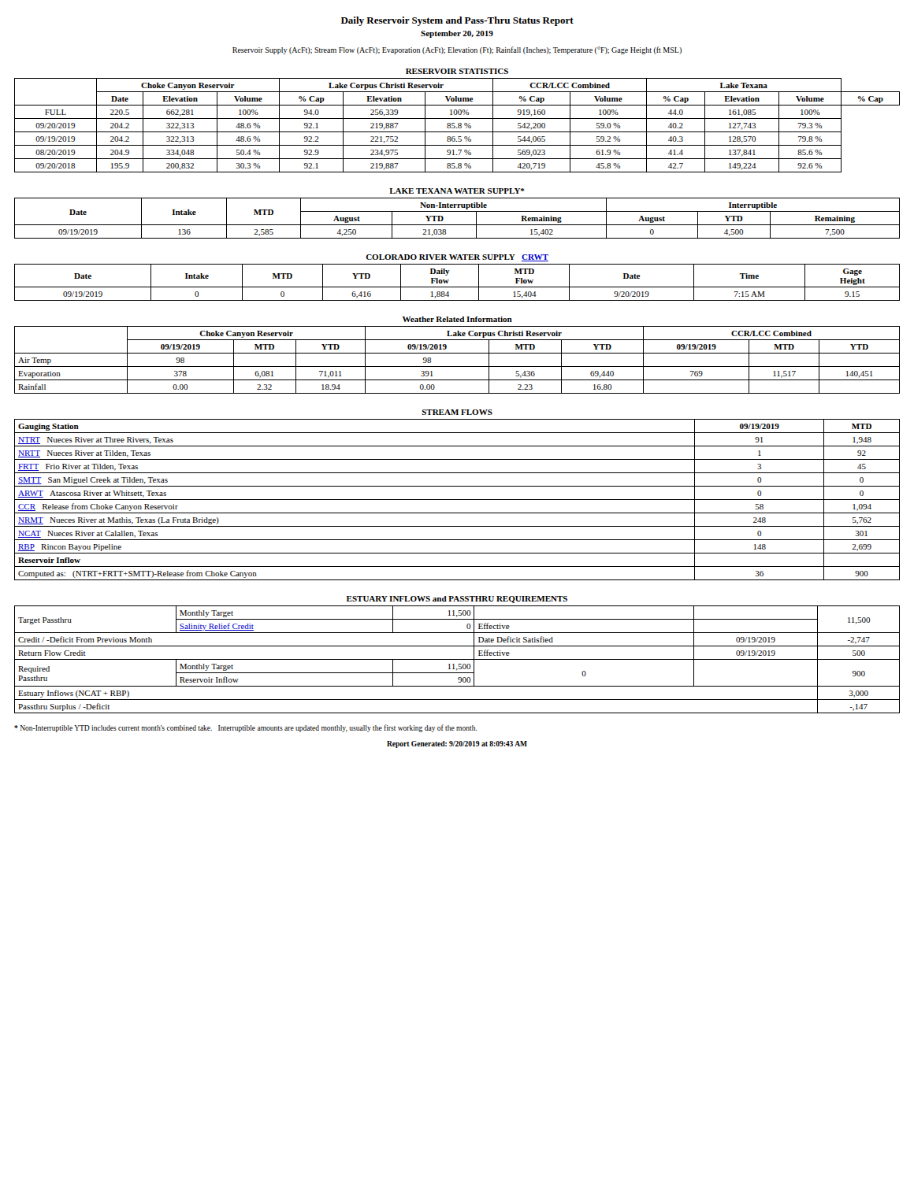Daily Reservoir System and Pass-Thru Status Report
September 20, 2019
Reservoir Supply (AcFt); Stream Flow (AcFt); Evaporation (AcFt); Elevation (Ft); Rainfall (Inches); Temperature (°F); Gage Height (ft MSL)
RESERVOIR STATISTICS
| | Choke Canyon Reservoir | Lake Corpus Christi Reservoir | CCR/LCC Combined | Lake Texana |
| --- | --- | --- | --- | --- |
| Date | Elevation | Volume | % Cap | Elevation | Volume | % Cap | Volume | % Cap | Elevation | Volume | % Cap |
| FULL | 220.5 | 662,281 | 100% | 94.0 | 256,339 | 100% | 919,160 | 100% | 44.0 | 161,085 | 100% |
| 09/20/2019 | 204.2 | 322,313 | 48.6 % | 92.1 | 219,887 | 85.8 % | 542,200 | 59.0 % | 40.2 | 127,743 | 79.3 % |
| 09/19/2019 | 204.2 | 322,313 | 48.6 % | 92.2 | 221,752 | 86.5 % | 544,065 | 59.2 % | 40.3 | 128,570 | 79.8 % |
| 08/20/2019 | 204.9 | 334,048 | 50.4 % | 92.9 | 234,975 | 91.7 % | 569,023 | 61.9 % | 41.4 | 137,841 | 85.6 % |
| 09/20/2018 | 195.9 | 200,832 | 30.3 % | 92.1 | 219,887 | 85.8 % | 420,719 | 45.8 % | 42.7 | 149,224 | 92.6 % |
LAKE TEXANA WATER SUPPLY*
| Date | Intake | MTD | Non-Interruptible | Interruptible |
| --- | --- | --- | --- | --- |
| August | YTD | Remaining | August | YTD | Remaining |
| 09/19/2019 | 136 | 2,585 | 4,250 | 21,038 | 15,402 | 0 | 4,500 | 7,500 |
COLORADO RIVER WATER SUPPLY CRWT
| Date | Intake | MTD | YTD | Daily Flow | MTD Flow | Date | Time | Gage Height |
| --- | --- | --- | --- | --- | --- | --- | --- | --- |
| 09/19/2019 | 0 | 0 | 6,416 | 1,884 | 15,404 | 9/20/2019 | 7:15 AM | 9.15 |
Weather Related Information
| | Choke Canyon Reservoir | Lake Corpus Christi Reservoir | CCR/LCC Combined |
| --- | --- | --- | --- |
| 09/19/2019 | MTD | YTD | 09/19/2019 | MTD | YTD | 09/19/2019 | MTD | YTD |
| Air Temp | 98 | | | 98 | | | | | |
| Evaporation | 378 | 6,081 | 71,011 | 391 | 5,436 | 69,440 | 769 | 11,517 | 140,451 |
| Rainfall | 0.00 | 2.32 | 18.94 | 0.00 | 2.23 | 16.80 | | | |
STREAM FLOWS
| Gauging Station | 09/19/2019 | MTD |
| --- | --- | --- |
| NTRT Nueces River at Three Rivers, Texas | 91 | 1,948 |
| NRTT Nueces River at Tilden, Texas | 1 | 92 |
| FRTT Frio River at Tilden, Texas | 3 | 45 |
| SMTT San Miguel Creek at Tilden, Texas | 0 | 0 |
| ARWT Atascosa River at Whitsett, Texas | 0 | 0 |
| CCR Release from Choke Canyon Reservoir | 58 | 1,094 |
| NRMT Nueces River at Mathis, Texas (La Fruta Bridge) | 248 | 5,762 |
| NCAT Nueces River at Calallen, Texas | 0 | 301 |
| RBP Rincon Bayou Pipeline | 148 | 2,699 |
| Reservoir Inflow | | |
| Computed as: (NTRT+FRTT+SMTT)-Release from Choke Canyon | 36 | 900 |
ESTUARY INFLOWS and PASSTHRU REQUIREMENTS
| Target Passthru | Monthly Target | 11,500 | | | 11,500 |
| Salinity Relief Credit | 0 | Effective | |
| Credit / -Deficit From Previous Month | Date Deficit Satisfied | 09/19/2019 | -2,747 |
| Return Flow Credit | Effective | 09/19/2019 | 500 |
| Required Passthru | Monthly Target | 11,500 | 0 | | 900 |
| Reservoir Inflow | 900 |
| Estuary Inflows (NCAT + RBP) | 3,000 |
| Passthru Surplus / -Deficit | -,147 |
* Non-Interruptible YTD includes current month's combined take. Interruptible amounts are updated monthly, usually the first working day of the month.
Report Generated: 9/20/2019 at 8:09:43 AM